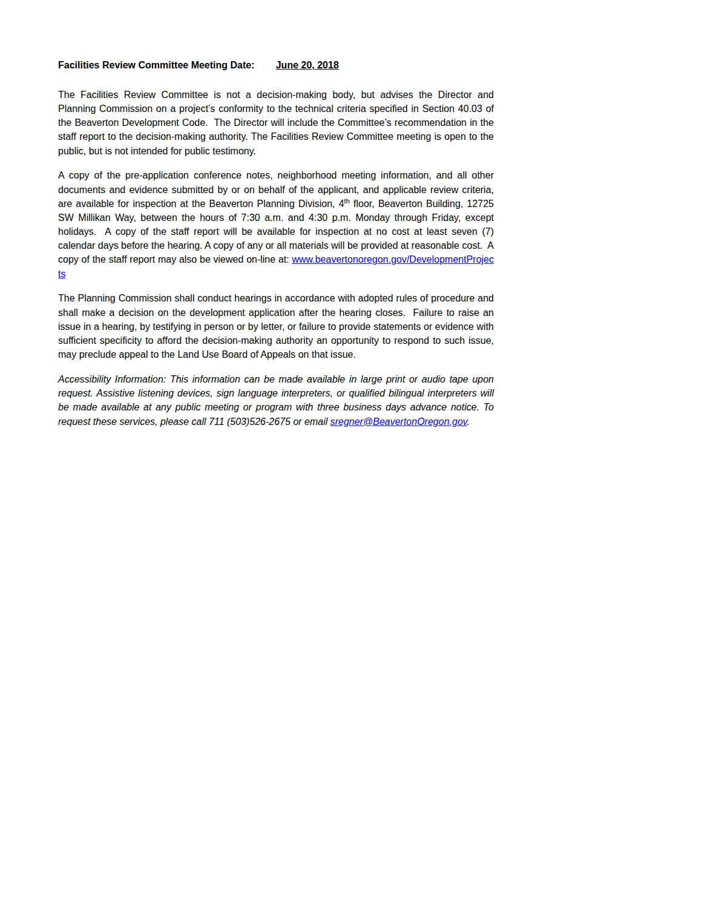Facilities Review Committee Meeting Date:June 20, 2018
The Facilities Review Committee is not a decision-making body, but advises the Director and Planning Commission on a project’s conformity to the technical criteria specified in Section 40.03 of the Beaverton Development Code. The Director will include the Committee’s recommendation in the staff report to the decision-making authority. The Facilities Review Committee meeting is open to the public, but is not intended for public testimony.
A copy of the pre-application conference notes, neighborhood meeting information, and all other documents and evidence submitted by or on behalf of the applicant, and applicable review criteria, are available for inspection at the Beaverton Planning Division, 4th floor, Beaverton Building, 12725 SW Millikan Way, between the hours of 7:30 a.m. and 4:30 p.m. Monday through Friday, except holidays. A copy of the staff report will be available for inspection at no cost at least seven (7) calendar days before the hearing. A copy of any or all materials will be provided at reasonable cost. A copy of the staff report may also be viewed on-line at: www.beavertonoregon.gov/DevelopmentProjects
The Planning Commission shall conduct hearings in accordance with adopted rules of procedure and shall make a decision on the development application after the hearing closes. Failure to raise an issue in a hearing, by testifying in person or by letter, or failure to provide statements or evidence with sufficient specificity to afford the decision-making authority an opportunity to respond to such issue, may preclude appeal to the Land Use Board of Appeals on that issue.
Accessibility Information: This information can be made available in large print or audio tape upon request. Assistive listening devices, sign language interpreters, or qualified bilingual interpreters will be made available at any public meeting or program with three business days advance notice. To request these services, please call 711 (503)526-2675 or email sregner@BeavertonOregon.gov.